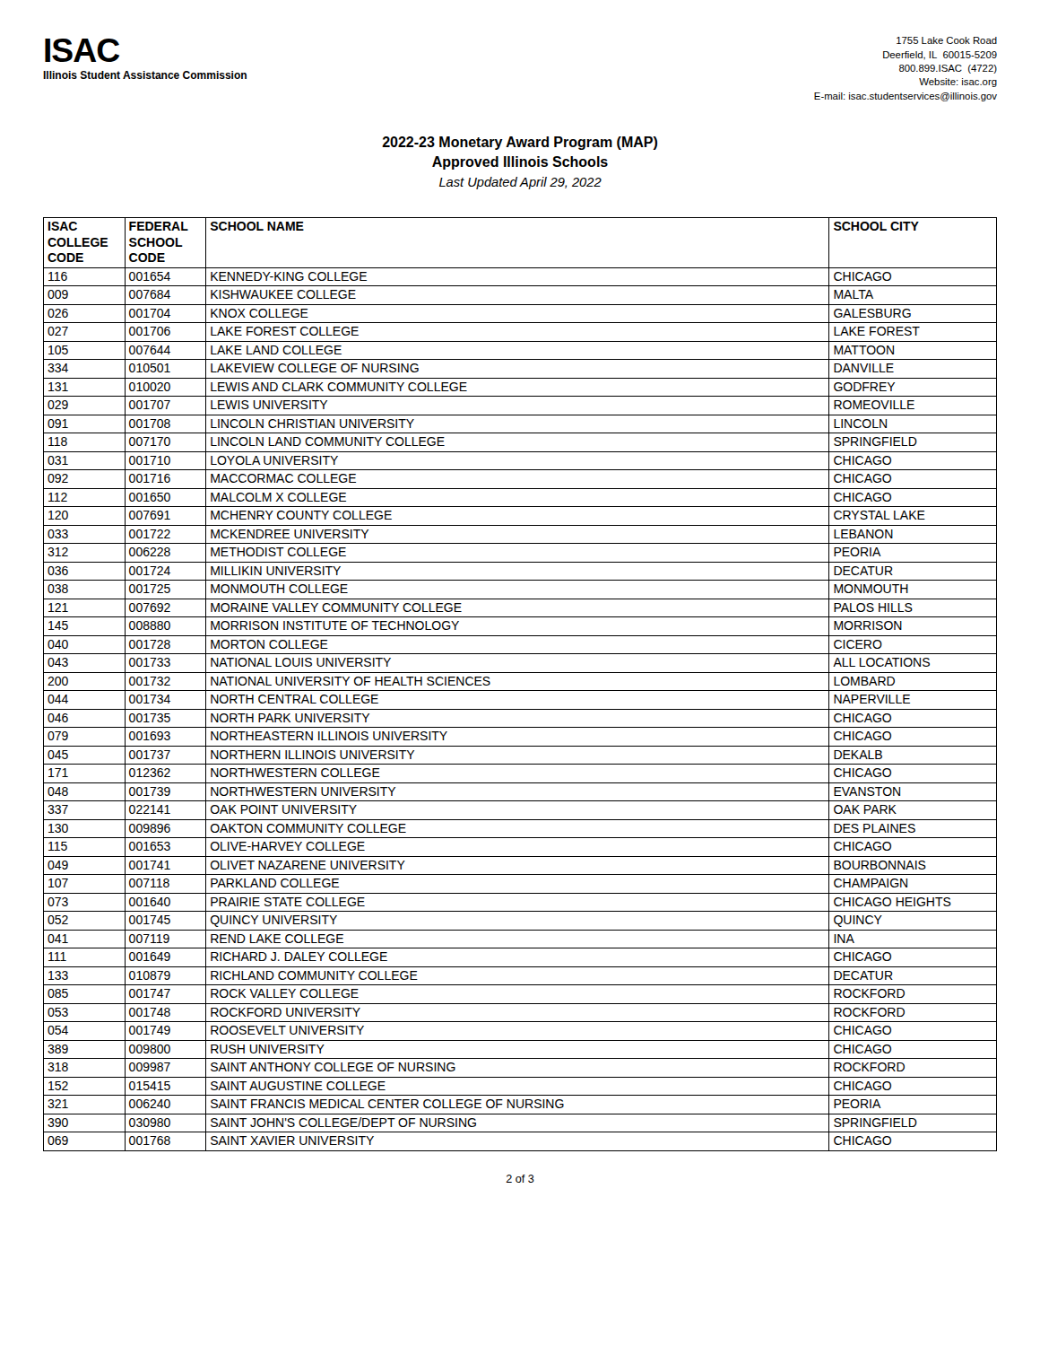ISAC Illinois Student Assistance Commission
1755 Lake Cook Road
Deerfield, IL 60015-5209
800.899.ISAC (4722)
Website: isac.org
E-mail: isac.studentservices@illinois.gov
2022-23 Monetary Award Program (MAP)
Approved Illinois Schools Last Updated April 29, 2022
| ISAC COLLEGE CODE | FEDERAL SCHOOL CODE | SCHOOL NAME | SCHOOL CITY |
| --- | --- | --- | --- |
| 116 | 001654 | KENNEDY-KING COLLEGE | CHICAGO |
| 009 | 007684 | KISHWAUKEE COLLEGE | MALTA |
| 026 | 001704 | KNOX COLLEGE | GALESBURG |
| 027 | 001706 | LAKE FOREST COLLEGE | LAKE FOREST |
| 105 | 007644 | LAKE LAND COLLEGE | MATTOON |
| 334 | 010501 | LAKEVIEW COLLEGE OF NURSING | DANVILLE |
| 131 | 010020 | LEWIS AND CLARK COMMUNITY COLLEGE | GODFREY |
| 029 | 001707 | LEWIS UNIVERSITY | ROMEOVILLE |
| 091 | 001708 | LINCOLN CHRISTIAN UNIVERSITY | LINCOLN |
| 118 | 007170 | LINCOLN LAND COMMUNITY COLLEGE | SPRINGFIELD |
| 031 | 001710 | LOYOLA UNIVERSITY | CHICAGO |
| 092 | 001716 | MACCORMAC COLLEGE | CHICAGO |
| 112 | 001650 | MALCOLM X COLLEGE | CHICAGO |
| 120 | 007691 | MCHENRY COUNTY COLLEGE | CRYSTAL LAKE |
| 033 | 001722 | MCKENDREE UNIVERSITY | LEBANON |
| 312 | 006228 | METHODIST COLLEGE | PEORIA |
| 036 | 001724 | MILLIKIN UNIVERSITY | DECATUR |
| 038 | 001725 | MONMOUTH COLLEGE | MONMOUTH |
| 121 | 007692 | MORAINE VALLEY COMMUNITY COLLEGE | PALOS HILLS |
| 145 | 008880 | MORRISON INSTITUTE OF TECHNOLOGY | MORRISON |
| 040 | 001728 | MORTON COLLEGE | CICERO |
| 043 | 001733 | NATIONAL LOUIS UNIVERSITY | ALL LOCATIONS |
| 200 | 001732 | NATIONAL UNIVERSITY OF HEALTH SCIENCES | LOMBARD |
| 044 | 001734 | NORTH CENTRAL COLLEGE | NAPERVILLE |
| 046 | 001735 | NORTH PARK UNIVERSITY | CHICAGO |
| 079 | 001693 | NORTHEASTERN ILLINOIS UNIVERSITY | CHICAGO |
| 045 | 001737 | NORTHERN ILLINOIS UNIVERSITY | DEKALB |
| 171 | 012362 | NORTHWESTERN COLLEGE | CHICAGO |
| 048 | 001739 | NORTHWESTERN UNIVERSITY | EVANSTON |
| 337 | 022141 | OAK POINT UNIVERSITY | OAK PARK |
| 130 | 009896 | OAKTON COMMUNITY COLLEGE | DES PLAINES |
| 115 | 001653 | OLIVE-HARVEY COLLEGE | CHICAGO |
| 049 | 001741 | OLIVET NAZARENE UNIVERSITY | BOURBONNAIS |
| 107 | 007118 | PARKLAND COLLEGE | CHAMPAIGN |
| 073 | 001640 | PRAIRIE STATE COLLEGE | CHICAGO HEIGHTS |
| 052 | 001745 | QUINCY UNIVERSITY | QUINCY |
| 041 | 007119 | REND LAKE COLLEGE | INA |
| 111 | 001649 | RICHARD J. DALEY COLLEGE | CHICAGO |
| 133 | 010879 | RICHLAND COMMUNITY COLLEGE | DECATUR |
| 085 | 001747 | ROCK VALLEY COLLEGE | ROCKFORD |
| 053 | 001748 | ROCKFORD UNIVERSITY | ROCKFORD |
| 054 | 001749 | ROOSEVELT UNIVERSITY | CHICAGO |
| 389 | 009800 | RUSH UNIVERSITY | CHICAGO |
| 318 | 009987 | SAINT ANTHONY COLLEGE OF NURSING | ROCKFORD |
| 152 | 015415 | SAINT AUGUSTINE COLLEGE | CHICAGO |
| 321 | 006240 | SAINT FRANCIS MEDICAL CENTER COLLEGE OF NURSING | PEORIA |
| 390 | 030980 | SAINT JOHN'S COLLEGE/DEPT OF NURSING | SPRINGFIELD |
| 069 | 001768 | SAINT XAVIER UNIVERSITY | CHICAGO |
2 of 3